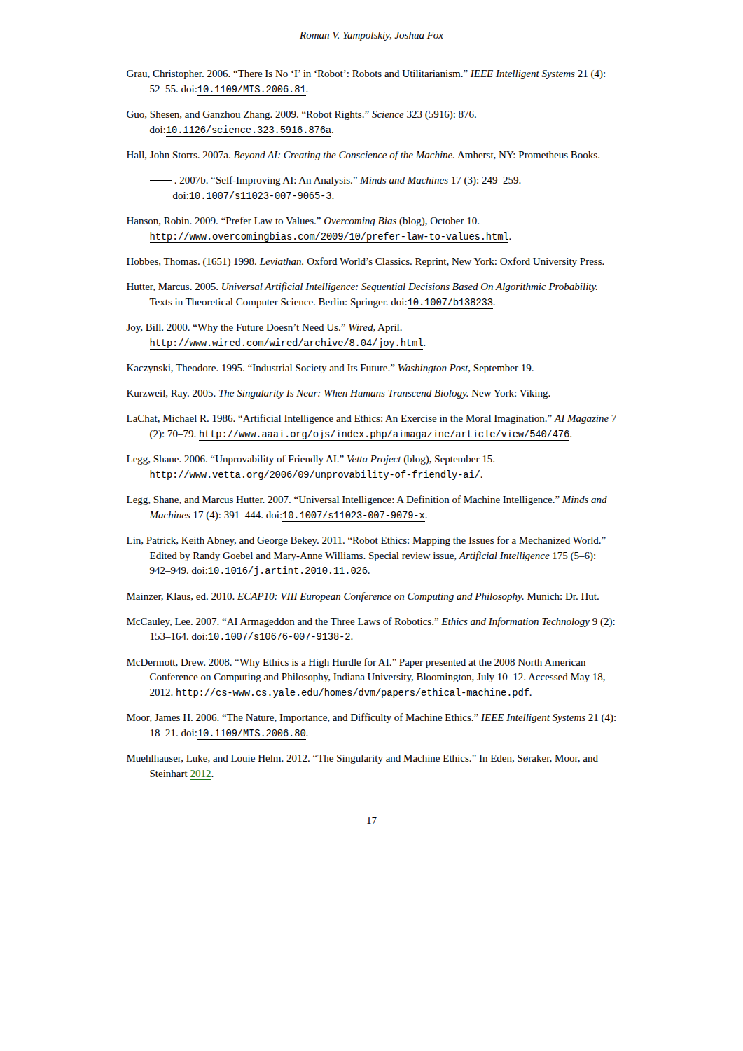Roman V. Yampolskiy, Joshua Fox
Grau, Christopher. 2006. “There Is No ‘I’ in ‘Robot’: Robots and Utilitarianism.” IEEE Intelligent Systems 21 (4): 52–55. doi:10.1109/MIS.2006.81.
Guo, Shesen, and Ganzhou Zhang. 2009. “Robot Rights.” Science 323 (5916): 876. doi:10.1126/science.323.5916.876a.
Hall, John Storrs. 2007a. Beyond AI: Creating the Conscience of the Machine. Amherst, NY: Prometheus Books.
. 2007b. “Self-Improving AI: An Analysis.” Minds and Machines 17 (3): 249–259. doi:10.1007/s11023-007-9065-3.
Hanson, Robin. 2009. “Prefer Law to Values.” Overcoming Bias (blog), October 10. http://www.overcomingbias.com/2009/10/prefer-law-to-values.html.
Hobbes, Thomas. (1651) 1998. Leviathan. Oxford World’s Classics. Reprint, New York: Oxford University Press.
Hutter, Marcus. 2005. Universal Artificial Intelligence: Sequential Decisions Based On Algorithmic Probability. Texts in Theoretical Computer Science. Berlin: Springer. doi:10.1007/b138233.
Joy, Bill. 2000. “Why the Future Doesn’t Need Us.” Wired, April. http://www.wired.com/wired/archive/8.04/joy.html.
Kaczynski, Theodore. 1995. “Industrial Society and Its Future.” Washington Post, September 19.
Kurzweil, Ray. 2005. The Singularity Is Near: When Humans Transcend Biology. New York: Viking.
LaChat, Michael R. 1986. “Artificial Intelligence and Ethics: An Exercise in the Moral Imagination.” AI Magazine 7 (2): 70–79. http://www.aaai.org/ojs/index.php/aimagazine/article/view/540/476.
Legg, Shane. 2006. “Unprovability of Friendly AI.” Vetta Project (blog), September 15. http://www.vetta.org/2006/09/unprovability-of-friendly-ai/.
Legg, Shane, and Marcus Hutter. 2007. “Universal Intelligence: A Definition of Machine Intelligence.” Minds and Machines 17 (4): 391–444. doi:10.1007/s11023-007-9079-x.
Lin, Patrick, Keith Abney, and George Bekey. 2011. “Robot Ethics: Mapping the Issues for a Mechanized World.” Edited by Randy Goebel and Mary-Anne Williams. Special review issue, Artificial Intelligence 175 (5–6): 942–949. doi:10.1016/j.artint.2010.11.026.
Mainzer, Klaus, ed. 2010. ECAP10: VIII European Conference on Computing and Philosophy. Munich: Dr. Hut.
McCauley, Lee. 2007. “AI Armageddon and the Three Laws of Robotics.” Ethics and Information Technology 9 (2): 153–164. doi:10.1007/s10676-007-9138-2.
McDermott, Drew. 2008. “Why Ethics is a High Hurdle for AI.” Paper presented at the 2008 North American Conference on Computing and Philosophy, Indiana University, Bloomington, July 10–12. Accessed May 18, 2012. http://cs-www.cs.yale.edu/homes/dvm/papers/ethical-machine.pdf.
Moor, James H. 2006. “The Nature, Importance, and Difficulty of Machine Ethics.” IEEE Intelligent Systems 21 (4): 18–21. doi:10.1109/MIS.2006.80.
Muehlhauser, Luke, and Louie Helm. 2012. “The Singularity and Machine Ethics.” In Eden, Søraker, Moor, and Steinhart 2012.
17